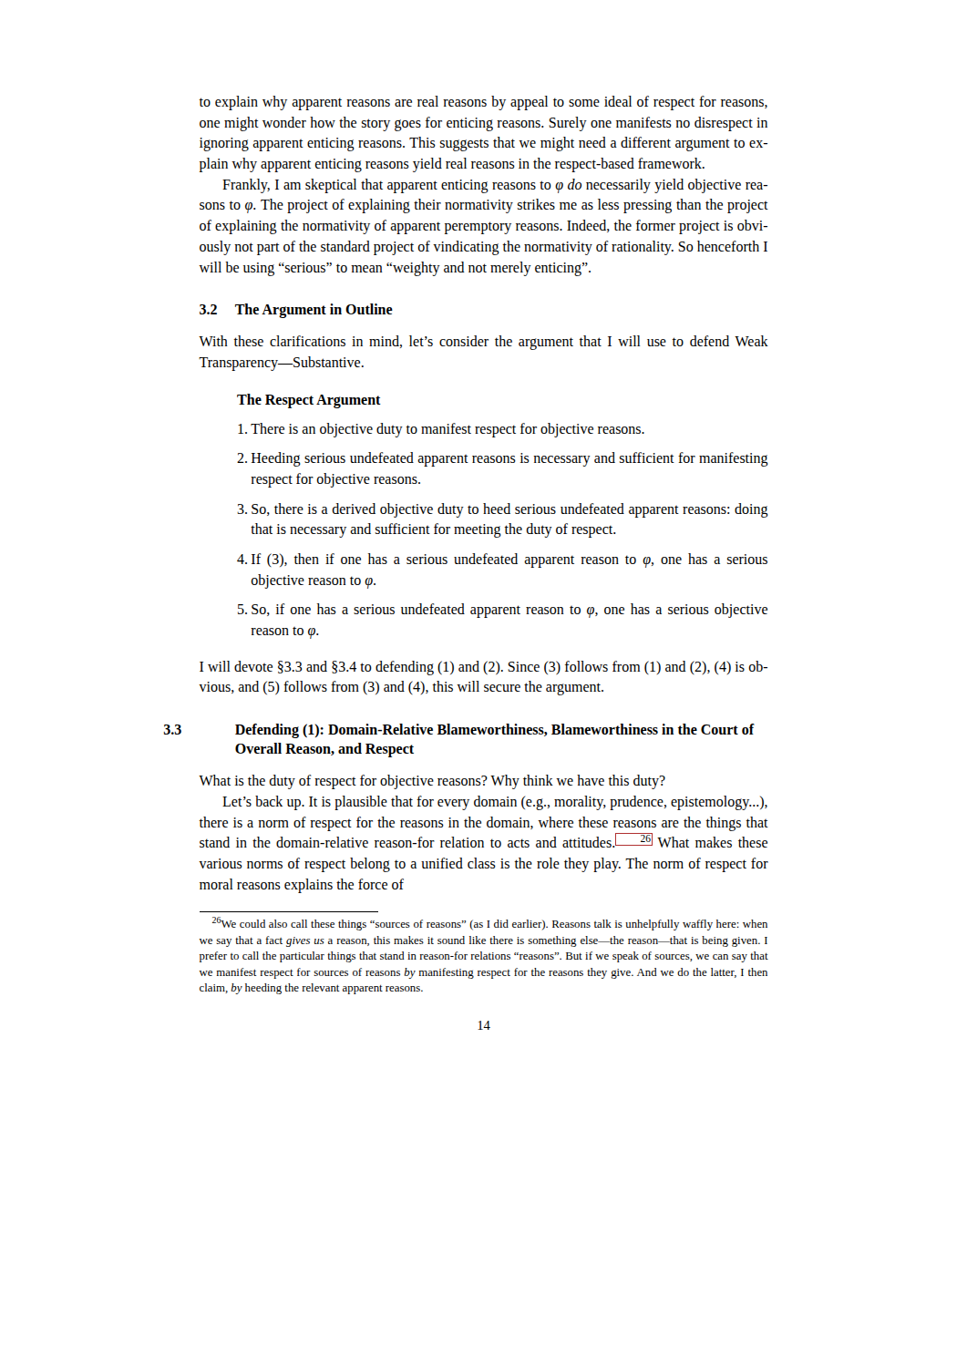to explain why apparent reasons are real reasons by appeal to some ideal of respect for reasons, one might wonder how the story goes for enticing reasons. Surely one manifests no disrespect in ignoring apparent enticing reasons. This suggests that we might need a different argument to explain why apparent enticing reasons yield real reasons in the respect-based framework.
Frankly, I am skeptical that apparent enticing reasons to φ do necessarily yield objective reasons to φ. The project of explaining their normativity strikes me as less pressing than the project of explaining the normativity of apparent peremptory reasons. Indeed, the former project is obviously not part of the standard project of vindicating the normativity of rationality. So henceforth I will be using “serious” to mean “weighty and not merely enticing”.
3.2 The Argument in Outline
With these clarifications in mind, let’s consider the argument that I will use to defend Weak Transparency—Substantive.
The Respect Argument
There is an objective duty to manifest respect for objective reasons.
Heeding serious undefeated apparent reasons is necessary and sufficient for manifesting respect for objective reasons.
So, there is a derived objective duty to heed serious undefeated apparent reasons: doing that is necessary and sufficient for meeting the duty of respect.
If (3), then if one has a serious undefeated apparent reason to φ, one has a serious objective reason to φ.
So, if one has a serious undefeated apparent reason to φ, one has a serious objective reason to φ.
I will devote §3.3 and §3.4 to defending (1) and (2). Since (3) follows from (1) and (2), (4) is obvious, and (5) follows from (3) and (4), this will secure the argument.
3.3 Defending (1): Domain-Relative Blameworthiness, Blameworthiness in the Court of Overall Reason, and Respect
What is the duty of respect for objective reasons? Why think we have this duty?
Let’s back up. It is plausible that for every domain (e.g., morality, prudence, epistemology...), there is a norm of respect for the reasons in the domain, where these reasons are the things that stand in the domain-relative reason-for relation to acts and attitudes.26 What makes these various norms of respect belong to a unified class is the role they play. The norm of respect for moral reasons explains the force of
26We could also call these things “sources of reasons” (as I did earlier). Reasons talk is unhelpfully waffly here: when we say that a fact gives us a reason, this makes it sound like there is something else—the reason—that is being given. I prefer to call the particular things that stand in reason-for relations “reasons”. But if we speak of sources, we can say that we manifest respect for sources of reasons by manifesting respect for the reasons they give. And we do the latter, I then claim, by heeding the relevant apparent reasons.
14